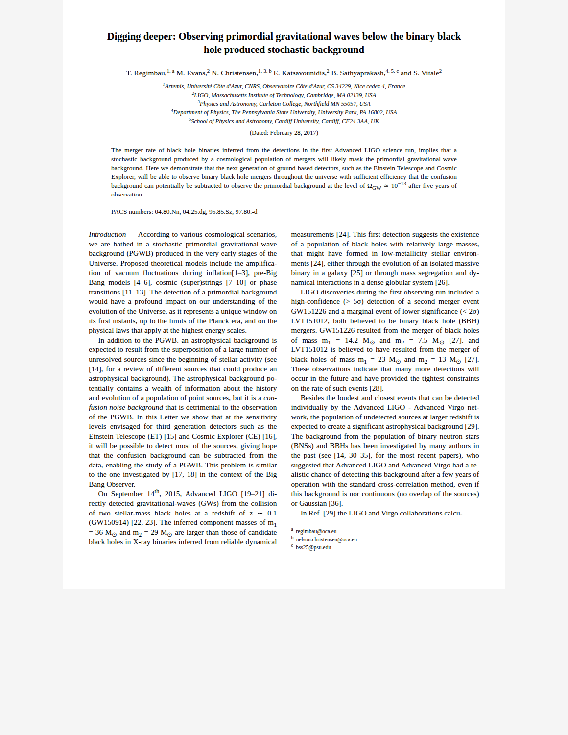Digging deeper: Observing primordial gravitational waves below the binary black hole produced stochastic background
T. Regimbau,1, a M. Evans,2 N. Christensen,1, 3, b E. Katsavounidis,2 B. Sathyaprakash,4, 5, c and S. Vitale2
1Artemis, Université Côte d'Azur, CNRS, Observatoire Côte d'Azur, CS 34229, Nice cedex 4, France
2LIGO, Massachusetts Institute of Technology, Cambridge, MA 02139, USA
3Physics and Astronomy, Carleton College, Northfield MN 55057, USA
4Department of Physics, The Pennsylvania State University, University Park, PA 16802, USA
5School of Physics and Astronomy, Cardiff University, Cardiff, CF24 3AA, UK
(Dated: February 28, 2017)
The merger rate of black hole binaries inferred from the detections in the first Advanced LIGO science run, implies that a stochastic background produced by a cosmological population of mergers will likely mask the primordial gravitational-wave background. Here we demonstrate that the next generation of ground-based detectors, such as the Einstein Telescope and Cosmic Explorer, will be able to observe binary black hole mergers throughout the universe with sufficient efficiency that the confusion background can potentially be subtracted to observe the primordial background at the level of ΩGW ≃ 10−13 after five years of observation.
PACS numbers: 04.80.Nn, 04.25.dg, 95.85.Sz, 97.80.-d
Introduction — According to various cosmological scenarios, we are bathed in a stochastic primordial gravitational-wave background (PGWB) produced in the very early stages of the Universe. Proposed theoretical models include the amplification of vacuum fluctuations during inflation[1–3], pre-Big Bang models [4–6], cosmic (super)strings [7–10] or phase transitions [11–13]. The detection of a primordial background would have a profound impact on our understanding of the evolution of the Universe, as it represents a unique window on its first instants, up to the limits of the Planck era, and on the physical laws that apply at the highest energy scales.
In addition to the PGWB, an astrophysical background is expected to result from the superposition of a large number of unresolved sources since the beginning of stellar activity (see [14], for a review of different sources that could produce an astrophysical background). The astrophysical background potentially contains a wealth of information about the history and evolution of a population of point sources, but it is a confusion noise background that is detrimental to the observation of the PGWB. In this Letter we show that at the sensitivity levels envisaged for third generation detectors such as the Einstein Telescope (ET) [15] and Cosmic Explorer (CE) [16], it will be possible to detect most of the sources, giving hope that the confusion background can be subtracted from the data, enabling the study of a PGWB. This problem is similar to the one investigated by [17, 18] in the context of the Big Bang Observer.
On September 14th, 2015, Advanced LIGO [19–21] directly detected gravitational-waves (GWs) from the collision of two stellar-mass black holes at a redshift of z ∼ 0.1 (GW150914) [22, 23]. The inferred component masses of m1 = 36 M⊙ and m2 = 29 M⊙ are larger than those of candidate black holes in X-ray binaries inferred from reliable dynamical measurements [24]. This first detection suggests the existence of a population of black holes with relatively large masses, that might have formed in low-metallicity stellar environments [24], either through the evolution of an isolated massive binary in a galaxy [25] or through mass segregation and dynamical interactions in a dense globular system [26].
LIGO discoveries during the first observing run included a high-confidence (> 5σ) detection of a second merger event GW151226 and a marginal event of lower significance (< 2σ) LVT151012, both believed to be binary black hole (BBH) mergers. GW151226 resulted from the merger of black holes of mass m1 = 14.2 M⊙ and m2 = 7.5 M⊙ [27], and LVT151012 is believed to have resulted from the merger of black holes of mass m1 = 23 M⊙ and m2 = 13 M⊙ [27]. These observations indicate that many more detections will occur in the future and have provided the tightest constraints on the rate of such events [28].
Besides the loudest and closest events that can be detected individually by the Advanced LIGO - Advanced Virgo network, the population of undetected sources at larger redshift is expected to create a significant astrophysical background [29]. The background from the population of binary neutron stars (BNSs) and BBHs has been investigated by many authors in the past (see [14, 30–35], for the most recent papers), who suggested that Advanced LIGO and Advanced Virgo had a realistic chance of detecting this background after a few years of operation with the standard cross-correlation method, even if this background is nor continuous (no overlap of the sources) or Gaussian [36].
In Ref. [29] the LIGO and Virgo collaborations calcu-
a regimbau@oca.eu
b nelson.christensen@oca.eu
c bss25@psu.edu